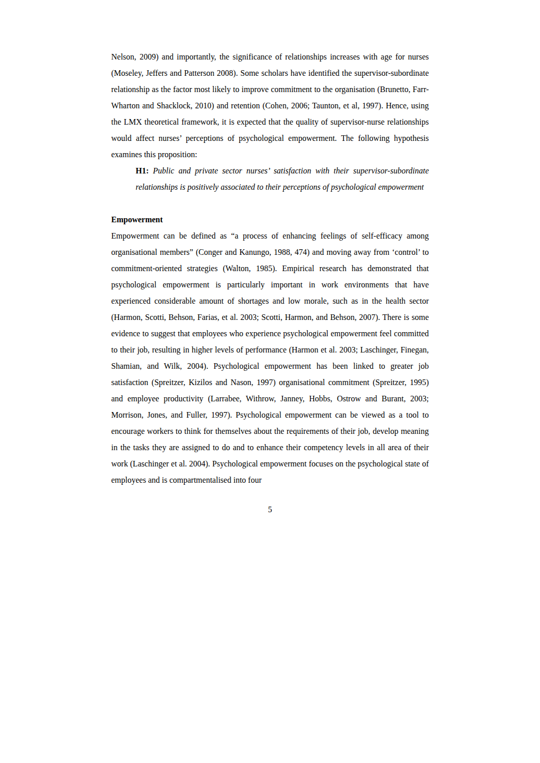Nelson, 2009) and importantly, the significance of relationships increases with age for nurses (Moseley, Jeffers and Patterson 2008). Some scholars have identified the supervisor-subordinate relationship as the factor most likely to improve commitment to the organisation (Brunetto, Farr-Wharton and Shacklock, 2010) and retention (Cohen, 2006; Taunton, et al, 1997). Hence, using the LMX theoretical framework, it is expected that the quality of supervisor-nurse relationships would affect nurses’ perceptions of psychological empowerment. The following hypothesis examines this proposition:
H1: Public and private sector nurses’ satisfaction with their supervisor-subordinate relationships is positively associated to their perceptions of psychological empowerment
Empowerment
Empowerment can be defined as “a process of enhancing feelings of self-efficacy among organisational members” (Conger and Kanungo, 1988, 474) and moving away from ‘control’ to commitment-oriented strategies (Walton, 1985). Empirical research has demonstrated that psychological empowerment is particularly important in work environments that have experienced considerable amount of shortages and low morale, such as in the health sector (Harmon, Scotti, Behson, Farias, et al. 2003; Scotti, Harmon, and Behson, 2007). There is some evidence to suggest that employees who experience psychological empowerment feel committed to their job, resulting in higher levels of performance (Harmon et al. 2003; Laschinger, Finegan, Shamian, and Wilk, 2004). Psychological empowerment has been linked to greater job satisfaction (Spreitzer, Kizilos and Nason, 1997) organisational commitment (Spreitzer, 1995) and employee productivity (Larrabee, Withrow, Janney, Hobbs, Ostrow and Burant, 2003; Morrison, Jones, and Fuller, 1997). Psychological empowerment can be viewed as a tool to encourage workers to think for themselves about the requirements of their job, develop meaning in the tasks they are assigned to do and to enhance their competency levels in all area of their work (Laschinger et al. 2004). Psychological empowerment focuses on the psychological state of employees and is compartmentalised into four
5